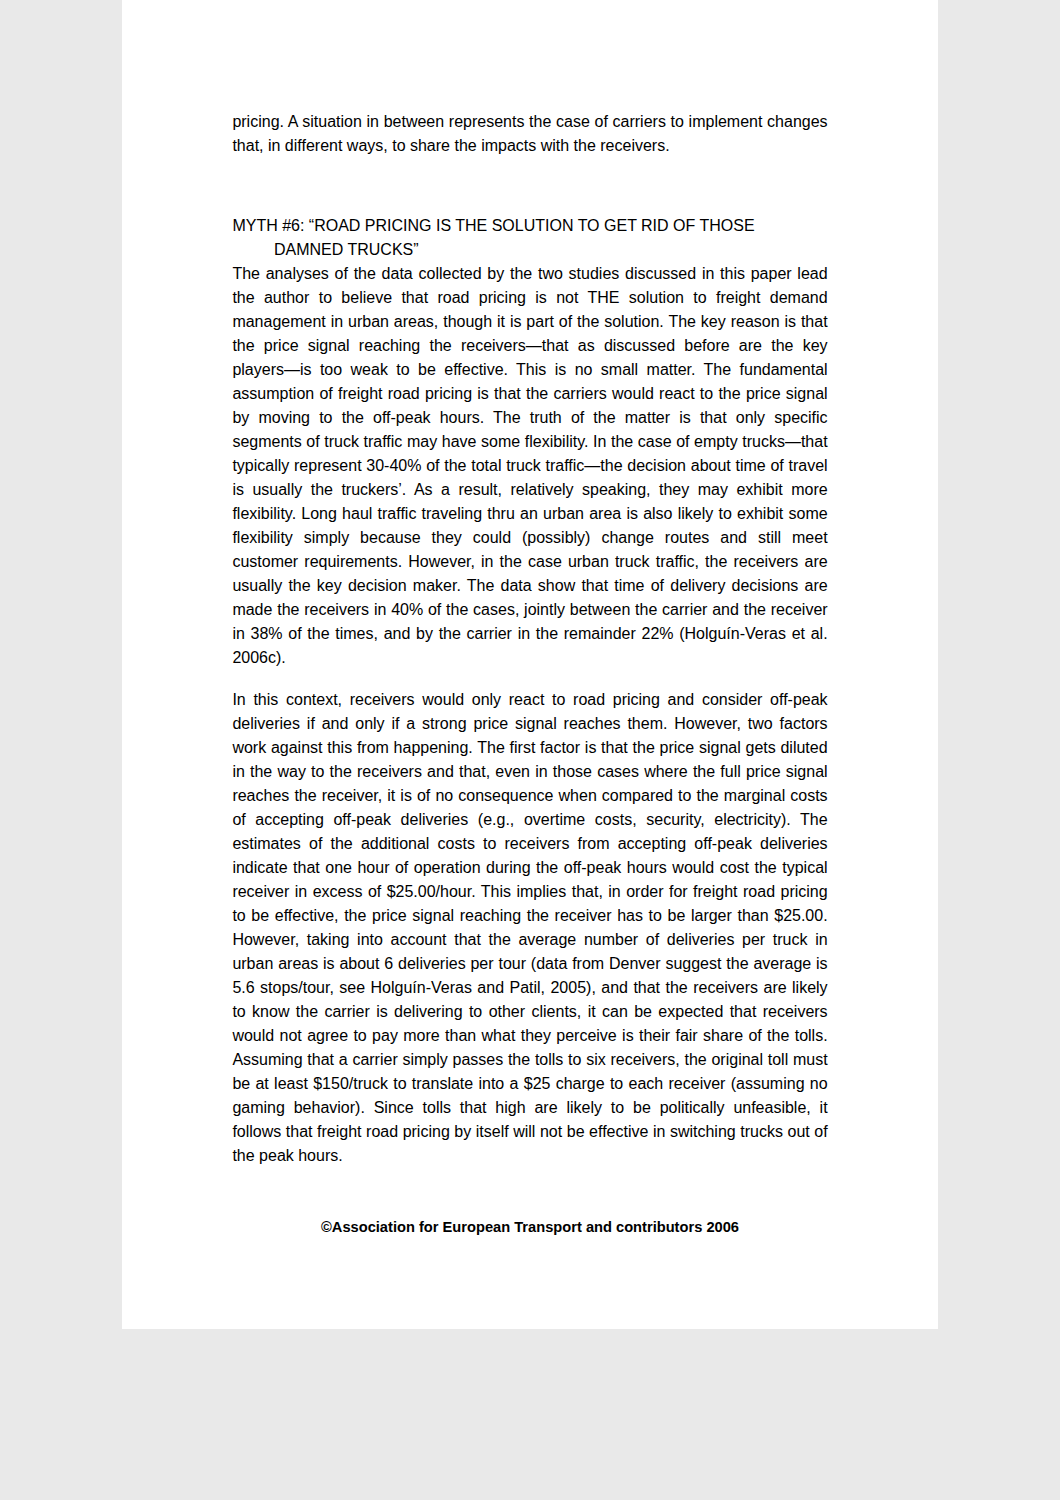pricing. A situation in between represents the case of carriers to implement changes that, in different ways, to share the impacts with the receivers.
Myth #6: “Road pricing is the solution to get rid of those damned trucks”
The analyses of the data collected by the two studies discussed in this paper lead the author to believe that road pricing is not THE solution to freight demand management in urban areas, though it is part of the solution. The key reason is that the price signal reaching the receivers—that as discussed before are the key players—is too weak to be effective. This is no small matter. The fundamental assumption of freight road pricing is that the carriers would react to the price signal by moving to the off-peak hours. The truth of the matter is that only specific segments of truck traffic may have some flexibility. In the case of empty trucks—that typically represent 30-40% of the total truck traffic—the decision about time of travel is usually the truckers’. As a result, relatively speaking, they may exhibit more flexibility. Long haul traffic traveling thru an urban area is also likely to exhibit some flexibility simply because they could (possibly) change routes and still meet customer requirements. However, in the case urban truck traffic, the receivers are usually the key decision maker. The data show that time of delivery decisions are made the receivers in 40% of the cases, jointly between the carrier and the receiver in 38% of the times, and by the carrier in the remainder 22% (Holguín-Veras et al. 2006c).
In this context, receivers would only react to road pricing and consider off-peak deliveries if and only if a strong price signal reaches them. However, two factors work against this from happening. The first factor is that the price signal gets diluted in the way to the receivers and that, even in those cases where the full price signal reaches the receiver, it is of no consequence when compared to the marginal costs of accepting off-peak deliveries (e.g., overtime costs, security, electricity). The estimates of the additional costs to receivers from accepting off-peak deliveries indicate that one hour of operation during the off-peak hours would cost the typical receiver in excess of $25.00/hour. This implies that, in order for freight road pricing to be effective, the price signal reaching the receiver has to be larger than $25.00. However, taking into account that the average number of deliveries per truck in urban areas is about 6 deliveries per tour (data from Denver suggest the average is 5.6 stops/tour, see Holguín-Veras and Patil, 2005), and that the receivers are likely to know the carrier is delivering to other clients, it can be expected that receivers would not agree to pay more than what they perceive is their fair share of the tolls. Assuming that a carrier simply passes the tolls to six receivers, the original toll must be at least $150/truck to translate into a $25 charge to each receiver (assuming no gaming behavior). Since tolls that high are likely to be politically unfeasible, it follows that freight road pricing by itself will not be effective in switching trucks out of the peak hours.
©Association for European Transport and contributors 2006